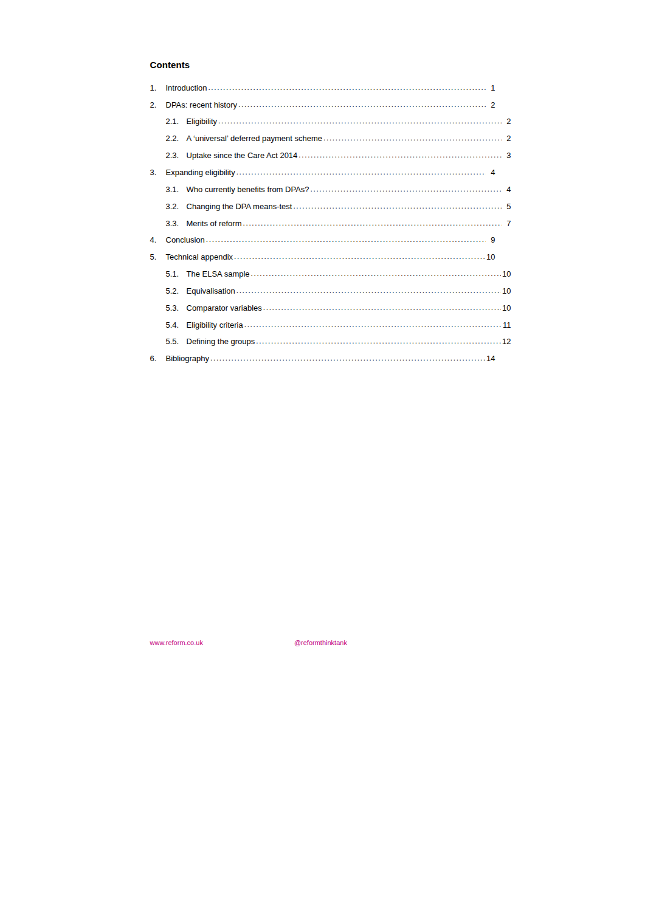Contents
1. Introduction .................................................................................................................................. 1
2. DPAs: recent history .................................................................................................................. 2
2.1. Eligibility .............................................................................................................................. 2
2.2. A ‘universal’ deferred payment scheme ................................................................................ 2
2.3. Uptake since the Care Act 2014 ......................................................................................... 3
3. Expanding eligibility .................................................................................................................. 4
3.1. Who currently benefits from DPAs? ..................................................................................... 4
3.2. Changing the DPA means-test ........................................................................................... 5
3.3. Merits of reform ..................................................................................................................... 7
4. Conclusion ........................................................................................................................... 9
5. Technical appendix .............................................................................................................. 10
5.1. The ELSA sample .............................................................................................................. 10
5.2. Equivalisation ..................................................................................................................... 10
5.3. Comparator variables ....................................................................................................... 10
5.4. Eligibility criteria .................................................................................................................. 11
5.5. Defining the groups ........................................................................................................... 12
6. Bibliography ......................................................................................................................... 14
www.reform.co.uk @reformthinktank